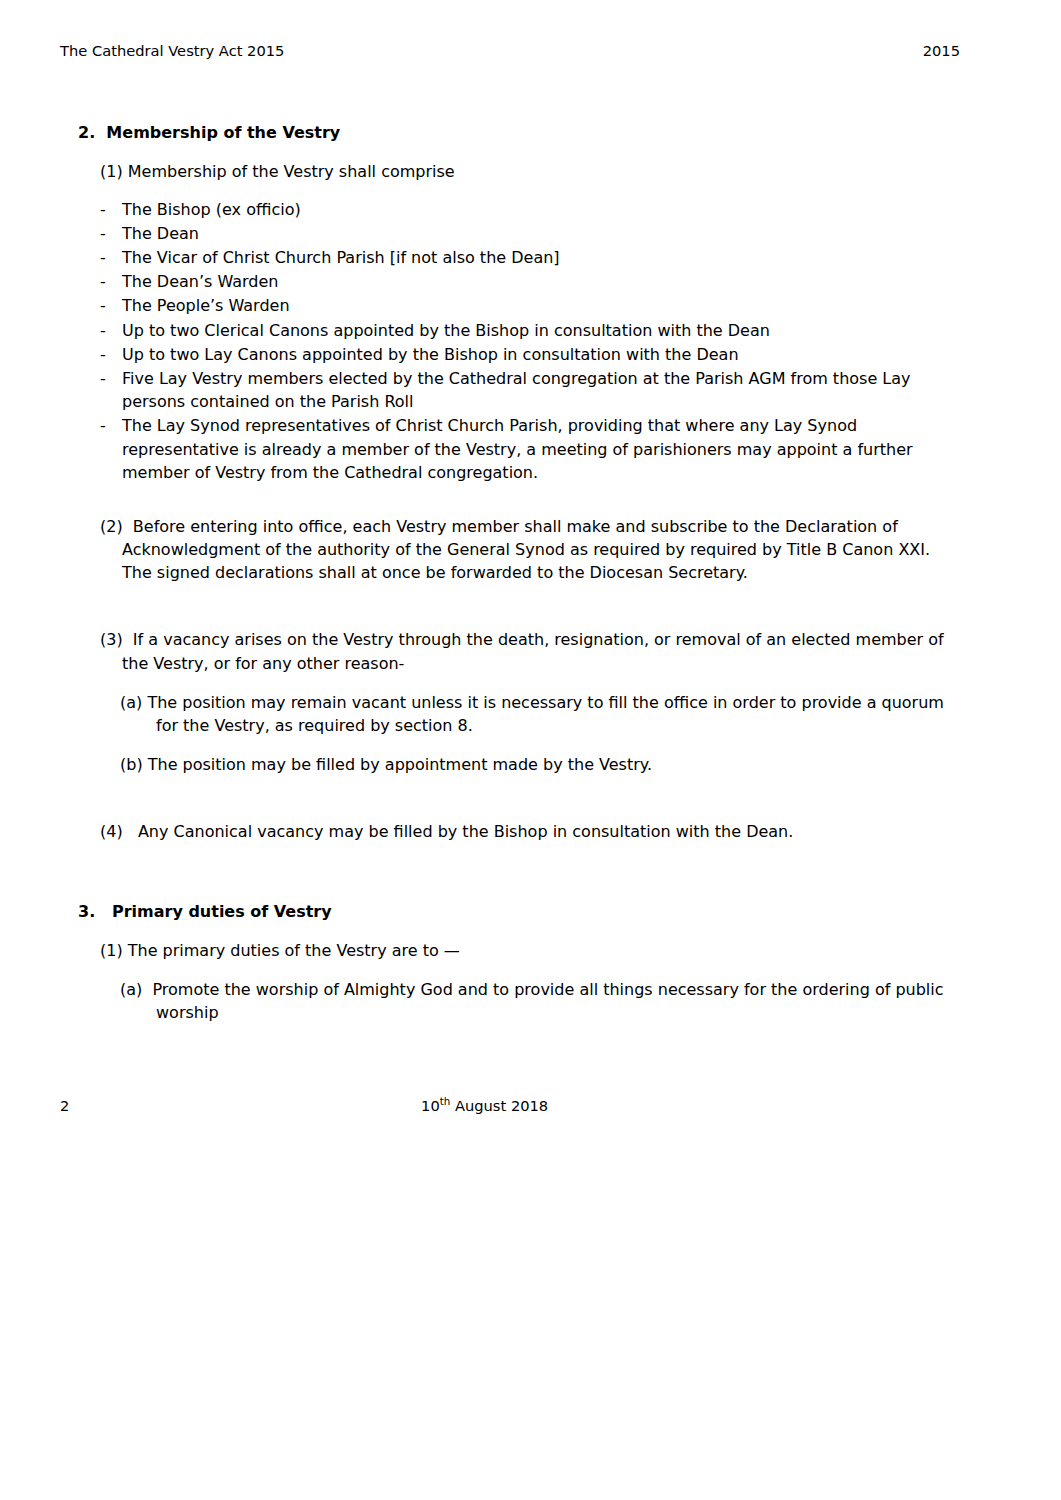The Cathedral Vestry Act 2015 2015
2. Membership of the Vestry
(1) Membership of the Vestry shall comprise
The Bishop (ex officio)
The Dean
The Vicar of Christ Church Parish [if not also the Dean]
The Dean’s Warden
The People’s Warden
Up to two Clerical Canons appointed by the Bishop in consultation with the Dean
Up to two Lay Canons appointed by the Bishop in consultation with the Dean
Five Lay Vestry members elected by the Cathedral congregation at the Parish AGM from those Lay persons contained on the Parish Roll
The Lay Synod representatives of Christ Church Parish, providing that where any Lay Synod representative is already a member of the Vestry, a meeting of parishioners may appoint a further member of Vestry from the Cathedral congregation.
(2) Before entering into office, each Vestry member shall make and subscribe to the Declaration of Acknowledgment of the authority of the General Synod as required by required by Title B Canon XXI. The signed declarations shall at once be forwarded to the Diocesan Secretary.
(3) If a vacancy arises on the Vestry through the death, resignation, or removal of an elected member of the Vestry, or for any other reason-
(a) The position may remain vacant unless it is necessary to fill the office in order to provide a quorum for the Vestry, as required by section 8.
(b) The position may be filled by appointment made by the Vestry.
(4) Any Canonical vacancy may be filled by the Bishop in consultation with the Dean.
3. Primary duties of Vestry
(1) The primary duties of the Vestry are to —
(a) Promote the worship of Almighty God and to provide all things necessary for the ordering of public worship
2 10th August 2018